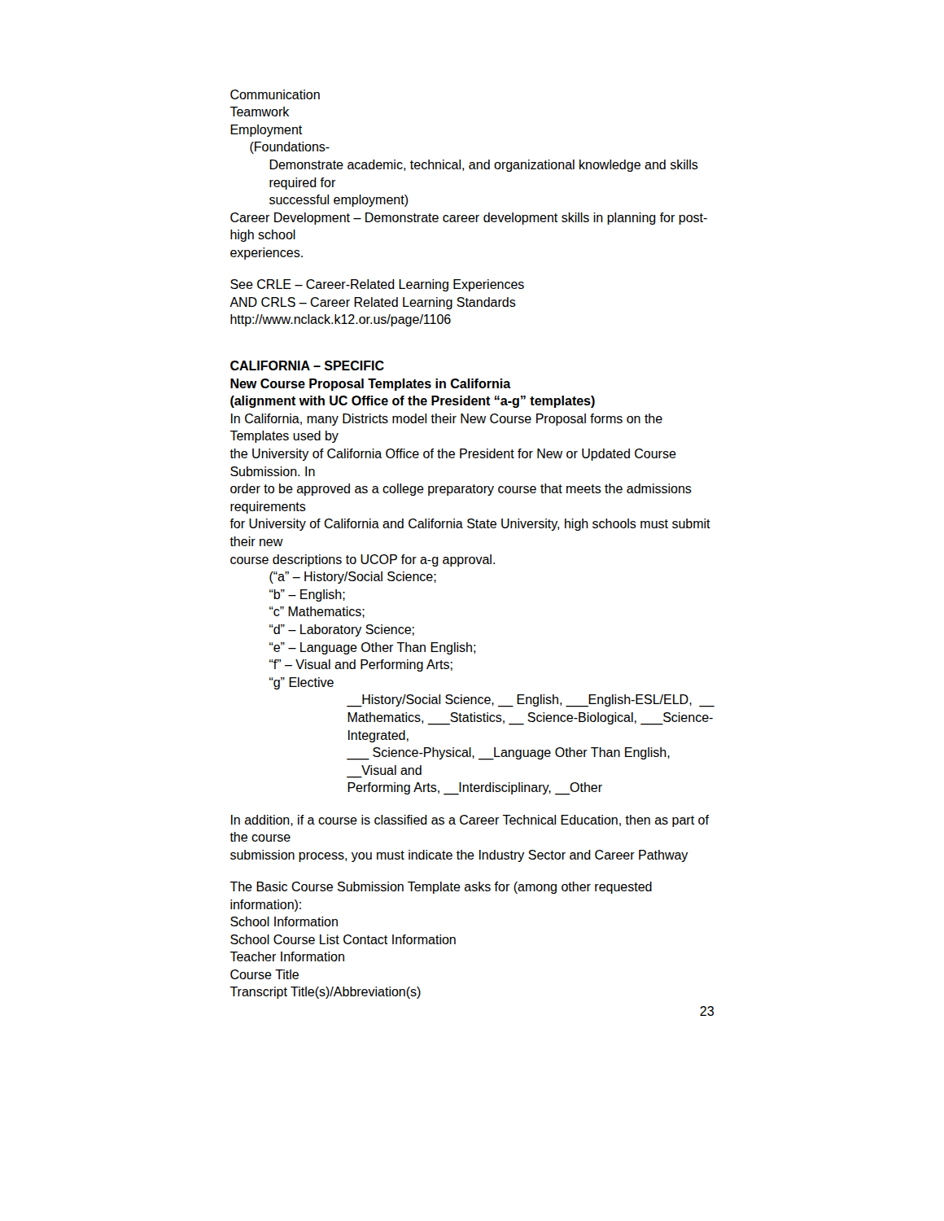Communication
Teamwork
Employment
(Foundations-
Demonstrate academic, technical, and organizational knowledge and skills required for
successful employment)
Career Development – Demonstrate career development skills in planning for post-high school
experiences.
See CRLE – Career-Related Learning Experiences
AND CRLS – Career Related Learning Standards
http://www.nclack.k12.or.us/page/1106
CALIFORNIA – SPECIFIC
New Course Proposal Templates in California
(alignment with UC Office of the President “a-g” templates)
In California, many Districts model their New Course Proposal forms on the Templates used by
the University of California Office of the President for New or Updated Course Submission. In
order to be approved as a college preparatory course that meets the admissions requirements
for University of California and California State University, high schools must submit their new
course descriptions to UCOP for a-g approval.
(“a” – History/Social Science;
“b” – English;
“c” Mathematics;
“d” – Laboratory Science;
“e” – Language Other Than English;
“f” – Visual and Performing Arts;
“g” Elective
__History/Social Science, __ English, ___English-ESL/ELD, __
Mathematics, ___Statistics, __ Science-Biological, ___Science-Integrated,
___ Science-Physical, __Language Other Than English, __Visual and
Performing Arts, __Interdisciplinary, __Other
In addition, if a course is classified as a Career Technical Education, then as part of the course
submission process, you must indicate the Industry Sector and Career Pathway
The Basic Course Submission Template asks for (among other requested information):
School Information
School Course List Contact Information
Teacher Information
Course Title
Transcript Title(s)/Abbreviation(s)
23